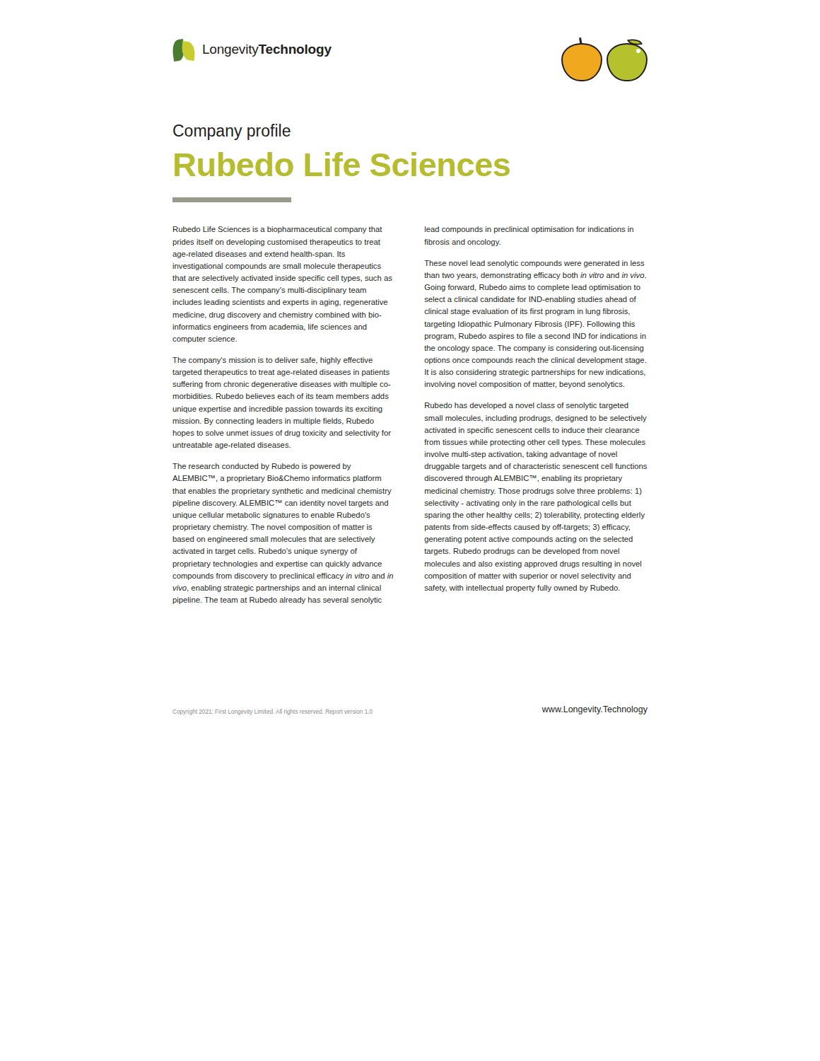LongevityTechnology
Company profile
Rubedo Life Sciences
Rubedo Life Sciences is a biopharmaceutical company that prides itself on developing customised therapeutics to treat age-related diseases and extend health-span. Its investigational compounds are small molecule therapeutics that are selectively activated inside specific cell types, such as senescent cells. The company's multi-disciplinary team includes leading scientists and experts in aging, regenerative medicine, drug discovery and chemistry combined with bio-informatics engineers from academia, life sciences and computer science.
The company's mission is to deliver safe, highly effective targeted therapeutics to treat age-related diseases in patients suffering from chronic degenerative diseases with multiple co-morbidities. Rubedo believes each of its team members adds unique expertise and incredible passion towards its exciting mission. By connecting leaders in multiple fields, Rubedo hopes to solve unmet issues of drug toxicity and selectivity for untreatable age-related diseases.
The research conducted by Rubedo is powered by ALEMBIC™, a proprietary Bio&Chemo informatics platform that enables the proprietary synthetic and medicinal chemistry pipeline discovery. ALEMBIC™ can identity novel targets and unique cellular metabolic signatures to enable Rubedo's proprietary chemistry. The novel composition of matter is based on engineered small molecules that are selectively activated in target cells. Rubedo's unique synergy of proprietary technologies and expertise can quickly advance compounds from discovery to preclinical efficacy in vitro and in vivo, enabling strategic partnerships and an internal clinical pipeline. The team at Rubedo already has several senolytic lead compounds in preclinical optimisation for indications in fibrosis and oncology.
These novel lead senolytic compounds were generated in less than two years, demonstrating efficacy both in vitro and in vivo. Going forward, Rubedo aims to complete lead optimisation to select a clinical candidate for IND-enabling studies ahead of clinical stage evaluation of its first program in lung fibrosis, targeting Idiopathic Pulmonary Fibrosis (IPF). Following this program, Rubedo aspires to file a second IND for indications in the oncology space. The company is considering out-licensing options once compounds reach the clinical development stage. It is also considering strategic partnerships for new indications, involving novel composition of matter, beyond senolytics.
Rubedo has developed a novel class of senolytic targeted small molecules, including prodrugs, designed to be selectively activated in specific senescent cells to induce their clearance from tissues while protecting other cell types. These molecules involve multi-step activation, taking advantage of novel druggable targets and of characteristic senescent cell functions discovered through ALEMBIC™, enabling its proprietary medicinal chemistry. Those prodrugs solve three problems: 1) selectivity - activating only in the rare pathological cells but sparing the other healthy cells; 2) tolerability, protecting elderly patents from side-effects caused by off-targets; 3) efficacy, generating potent active compounds acting on the selected targets. Rubedo prodrugs can be developed from novel molecules and also existing approved drugs resulting in novel composition of matter with superior or novel selectivity and safety, with intellectual property fully owned by Rubedo.
Copyright 2021: First Longevity Limited. All rights reserved. Report version 1.0
www.Longevity.Technology